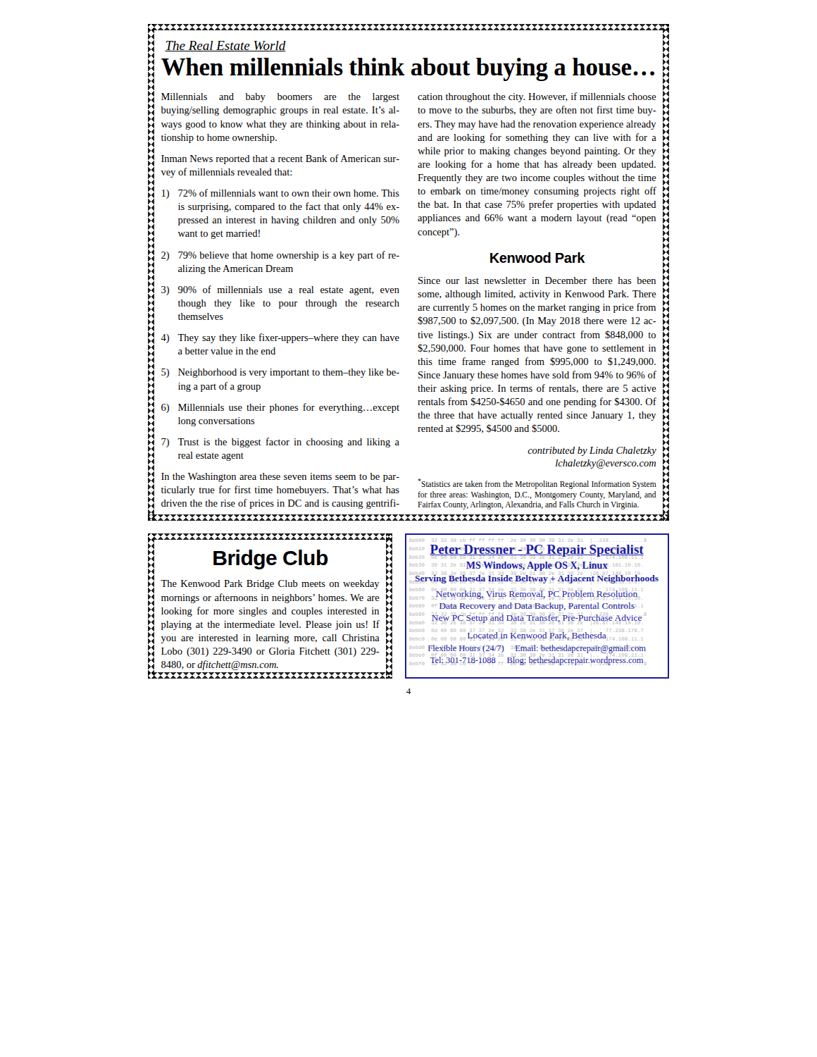The Real Estate World
When millennials think about buying a house…
Millennials and baby boomers are the largest buying/selling demographic groups in real estate. It’s always good to know what they are thinking about in relationship to home ownership.
Inman News reported that a recent Bank of American survey of millennials revealed that:
72% of millennials want to own their own home. This is surprising, compared to the fact that only 44% expressed an interest in having children and only 50% want to get married!
79% believe that home ownership is a key part of realizing the American Dream
90% of millennials use a real estate agent, even though they like to pour through the research themselves
They say they like fixer-uppers–where they can have a better value in the end
Neighborhood is very important to them–they like being a part of a group
Millennials use their phones for everything…except long conversations
Trust is the biggest factor in choosing and liking a real estate agent
In the Washington area these seven items seem to be particularly true for first time homebuyers. That’s what has driven the the rise of prices in DC and is causing gentrification throughout the city. However, if millennials choose to move to the suburbs, they are often not first time buyers. They may have had the renovation experience already and are looking for something they can live with for a while prior to making changes beyond painting. Or they are looking for a home that has already been updated. Frequently they are two income couples without the time to embark on time/money consuming projects right off the bat. In that case 75% prefer properties with updated appliances and 66% want a modern layout (read “open concept”).
Kenwood Park
Since our last newsletter in December there has been some, although limited, activity in Kenwood Park. There are currently 5 homes on the market ranging in price from $987,500 to $2,097,500. (In May 2018 there were 12 active listings.) Six are under contract from $848,000 to $2,590,000. Four homes that have gone to settlement in this time frame ranged from $995,000 to $1,249,000. Since January these homes have sold from 94% to 96% of their asking price. In terms of rentals, there are 5 active rentals from $4250-$4650 and one pending for $4300. Of the three that have actually rented since January 1, they rented at $2995, $4500 and $5000.
contributed by Linda Chaletzky
lchaletzky@eversco.com
*Statistics are taken from the Metropolitan Regional Information System for three areas: Washington, D.C., Montgomery County, Maryland, and Fairfax County, Arlington, Alexandria, and Falls Church in Virginia.
Bridge Club
The Kenwood Park Bridge Club meets on weekday mornings or afternoons in neighbors’ homes. We are looking for more singles and couples interested in playing at the intermediate level. Please join us! If you are interested in learning more, call Christina Lobo (301) 229-3490 or Gloria Fitchett (301) 229-8480, or dfitchett@msn.com.
8eb00 32 32 38 cb ff ff ff ff 2e 30 30 30 39 31 2e 31 |..228...........9 8eb10 0d 00 60 60 37 37 2e 32 33 38 2e 31 37 36 2e 37 |..``77.238.176.7 8eb20 0e 00 60 60 31 37 34 2e 31 30 39 2e 31 31 2e 31 |..``174.109.11.1 8eb30 30 31 2e 31 30 2e 31 30 31 2e 31 30 2e 31 30 2e |01.10.101.10.10. 8eb40 32 36 2e 38 37 2e 31 34 38 2e 31 30 2e 31 30 2e |26.87.148.10.10. 8eb50 0d 00 80 60 37 37 2e 32 33 38 2e 31 37 36 2e 37 |...`77.238.176.7 8eb60 0e 00 60 60 31 37 34 2e 31 30 39 2e 31 31 2e 31 |..``174.109.11.1 8eb70 32 36 2e 38 37 2e 31 34 38 2e 31 30 2e 31 30 2e |26.87.148.10.10. 8eb80 0f 00 60 60 31 37 34 2e 31 30 39 2e 31 31 2e 31 |..``174.109.11.1 8eb90 32 32 38 cb ff ff ff ff 2e 30 30 30 39 31 2e 31 |..228...........9 8eba0 32 36 2e 38 37 2e 31 34 38 2e 31 30 2e 31 30 2e |26.87.148.10.10. 8ebb0 0d 00 60 60 37 37 2e 32 33 38 2e 31 37 36 2e 37 |..``77.238.176.7 8ebc0 0e 00 60 60 31 37 34 2e 31 30 39 2e 31 31 2e 31 |..``174.109.11.1 8ebd0 32 36 2e 38 37 2e 31 34 38 2e 31 30 2e 31 30 2e |26.87.148.10.10. 8ebe0 0f 00 60 60 31 37 34 2e 31 30 39 2e 31 31 2e 31 |..``174.109.11.1 8ebf0 32 32 38 cb ff ff ff ff 2e 30 30 30 39 31 2e 31 |..228...........9
Peter Dressner - PC Repair Specialist
MS Windows, Apple OS X, Linux
Serving Bethesda Inside Beltway + Adjacent Neighborhoods
Networking, Virus Removal, PC Problem Resolution
Data Recovery and Data Backup, Parental Controls
New PC Setup and Data Transfer, Pre-Purchase Advice
Located in Kenwood Park, Bethesda
Flexible Hours (24/7) Email: bethesdapcrepair@gmail.com
Tel: 301-718-1088 Blog: bethesdapcrepair.wordpress.com
4